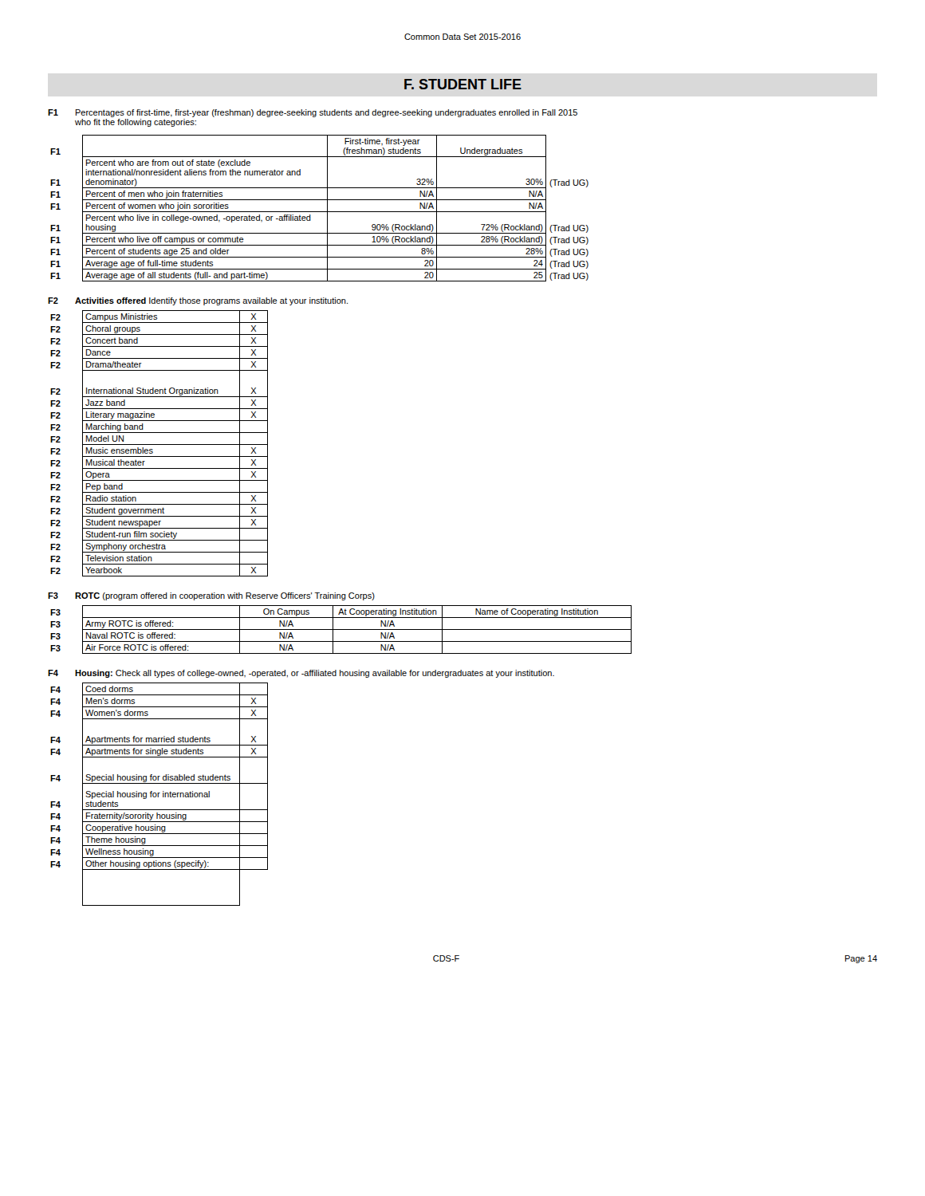Common Data Set 2015-2016
F. STUDENT LIFE
F1
Percentages of first-time, first-year (freshman) degree-seeking students and degree-seeking undergraduates enrolled in Fall 2015 who fit the following categories:
| F1 | | First-time, first-year (freshman) students | Undergraduates | |
| F1 | Percent who are from out of state (exclude international/nonresident aliens from the numerator and denominator) | 32% | 30% | (Trad UG) |
| F1 | Percent of men who join fraternities | N/A | N/A | |
| F1 | Percent of women who join sororities | N/A | N/A | |
| F1 | Percent who live in college-owned, -operated, or -affiliated housing | 90% (Rockland) | 72% (Rockland) | (Trad UG) |
| F1 | Percent who live off campus or commute | 10% (Rockland) | 28% (Rockland) | (Trad UG) |
| F1 | Percent of students age 25 and older | 8% | 28% | (Trad UG) |
| F1 | Average age of full-time students | 20 | 24 | (Trad UG) |
| F1 | Average age of all students (full- and part-time) | 20 | 25 | (Trad UG) |
F2
Activities offered Identify those programs available at your institution.
| F2 | Campus Ministries | X |
| F2 | Choral groups | X |
| F2 | Concert band | X |
| F2 | Dance | X |
| F2 | Drama/theater | X |
| F2 | International Student Organization | X |
| F2 | Jazz band | X |
| F2 | Literary magazine | X |
| F2 | Marching band | |
| F2 | Model UN | |
| F2 | Music ensembles | X |
| F2 | Musical theater | X |
| F2 | Opera | X |
| F2 | Pep band | |
| F2 | Radio station | X |
| F2 | Student government | X |
| F2 | Student newspaper | X |
| F2 | Student-run film society | |
| F2 | Symphony orchestra | |
| F2 | Television station | |
| F2 | Yearbook | X |
F3
ROTC (program offered in cooperation with Reserve Officers' Training Corps)
| F3 | | On Campus | At Cooperating Institution | Name of Cooperating Institution |
| F3 | Army ROTC is offered: | N/A | N/A | |
| F3 | Naval ROTC is offered: | N/A | N/A | |
| F3 | Air Force ROTC is offered: | N/A | N/A | |
F4
Housing: Check all types of college-owned, -operated, or -affiliated housing available for undergraduates at your institution.
| F4 | Coed dorms | |
| F4 | Men's dorms | X |
| F4 | Women's dorms | X |
| F4 | Apartments for married students | X |
| F4 | Apartments for single students | X |
| F4 | Special housing for disabled students | |
| F4 | Special housing for international students | |
| F4 | Fraternity/sorority housing | |
| F4 | Cooperative housing | |
| F4 | Theme housing | |
| F4 | Wellness housing | |
| F4 | Other housing options (specify): | |
CDS-F
Page 14